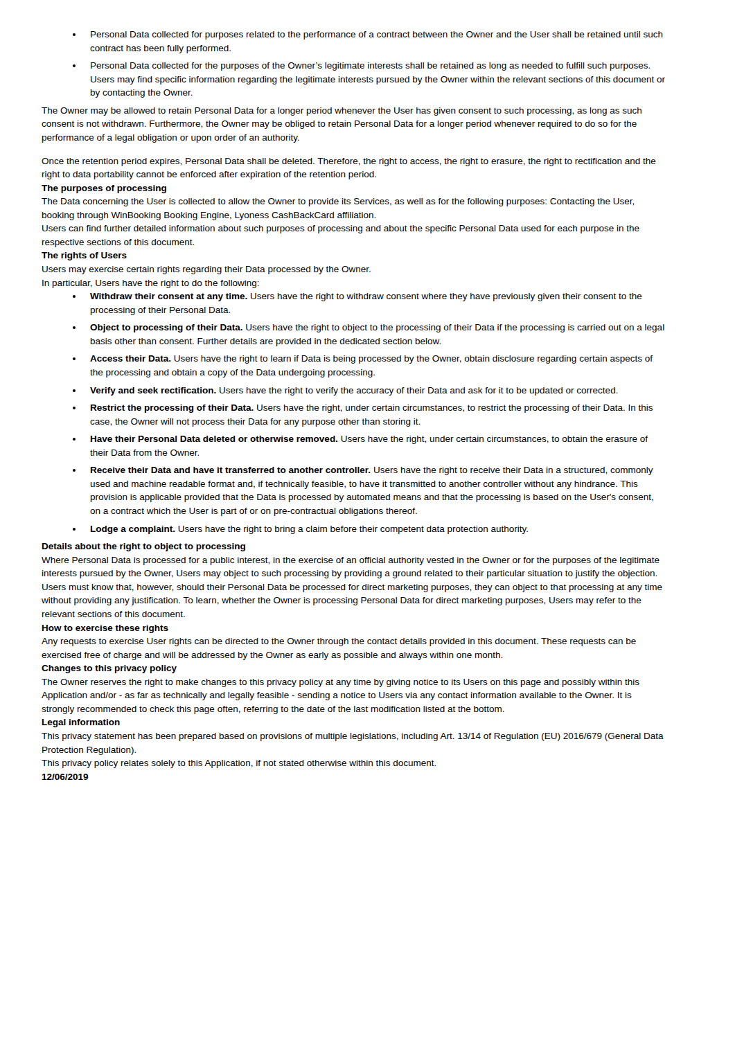Personal Data collected for purposes related to the performance of a contract between the Owner and the User shall be retained until such contract has been fully performed.
Personal Data collected for the purposes of the Owner’s legitimate interests shall be retained as long as needed to fulfill such purposes. Users may find specific information regarding the legitimate interests pursued by the Owner within the relevant sections of this document or by contacting the Owner.
The Owner may be allowed to retain Personal Data for a longer period whenever the User has given consent to such processing, as long as such consent is not withdrawn. Furthermore, the Owner may be obliged to retain Personal Data for a longer period whenever required to do so for the performance of a legal obligation or upon order of an authority.
Once the retention period expires, Personal Data shall be deleted. Therefore, the right to access, the right to erasure, the right to rectification and the right to data portability cannot be enforced after expiration of the retention period.
The purposes of processing
The Data concerning the User is collected to allow the Owner to provide its Services, as well as for the following purposes: Contacting the User, booking through WinBooking Booking Engine, Lyoness CashBackCard affiliation.
Users can find further detailed information about such purposes of processing and about the specific Personal Data used for each purpose in the respective sections of this document.
The rights of Users
Users may exercise certain rights regarding their Data processed by the Owner.
In particular, Users have the right to do the following:
Withdraw their consent at any time. Users have the right to withdraw consent where they have previously given their consent to the processing of their Personal Data.
Object to processing of their Data. Users have the right to object to the processing of their Data if the processing is carried out on a legal basis other than consent. Further details are provided in the dedicated section below.
Access their Data. Users have the right to learn if Data is being processed by the Owner, obtain disclosure regarding certain aspects of the processing and obtain a copy of the Data undergoing processing.
Verify and seek rectification. Users have the right to verify the accuracy of their Data and ask for it to be updated or corrected.
Restrict the processing of their Data. Users have the right, under certain circumstances, to restrict the processing of their Data. In this case, the Owner will not process their Data for any purpose other than storing it.
Have their Personal Data deleted or otherwise removed. Users have the right, under certain circumstances, to obtain the erasure of their Data from the Owner.
Receive their Data and have it transferred to another controller. Users have the right to receive their Data in a structured, commonly used and machine readable format and, if technically feasible, to have it transmitted to another controller without any hindrance. This provision is applicable provided that the Data is processed by automated means and that the processing is based on the User's consent, on a contract which the User is part of or on pre-contractual obligations thereof.
Lodge a complaint. Users have the right to bring a claim before their competent data protection authority.
Details about the right to object to processing
Where Personal Data is processed for a public interest, in the exercise of an official authority vested in the Owner or for the purposes of the legitimate interests pursued by the Owner, Users may object to such processing by providing a ground related to their particular situation to justify the objection.
Users must know that, however, should their Personal Data be processed for direct marketing purposes, they can object to that processing at any time without providing any justification. To learn, whether the Owner is processing Personal Data for direct marketing purposes, Users may refer to the relevant sections of this document.
How to exercise these rights
Any requests to exercise User rights can be directed to the Owner through the contact details provided in this document. These requests can be exercised free of charge and will be addressed by the Owner as early as possible and always within one month.
Changes to this privacy policy
The Owner reserves the right to make changes to this privacy policy at any time by giving notice to its Users on this page and possibly within this Application and/or - as far as technically and legally feasible - sending a notice to Users via any contact information available to the Owner. It is strongly recommended to check this page often, referring to the date of the last modification listed at the bottom.
Legal information
This privacy statement has been prepared based on provisions of multiple legislations, including Art. 13/14 of Regulation (EU) 2016/679 (General Data Protection Regulation).
This privacy policy relates solely to this Application, if not stated otherwise within this document.
12/06/2019